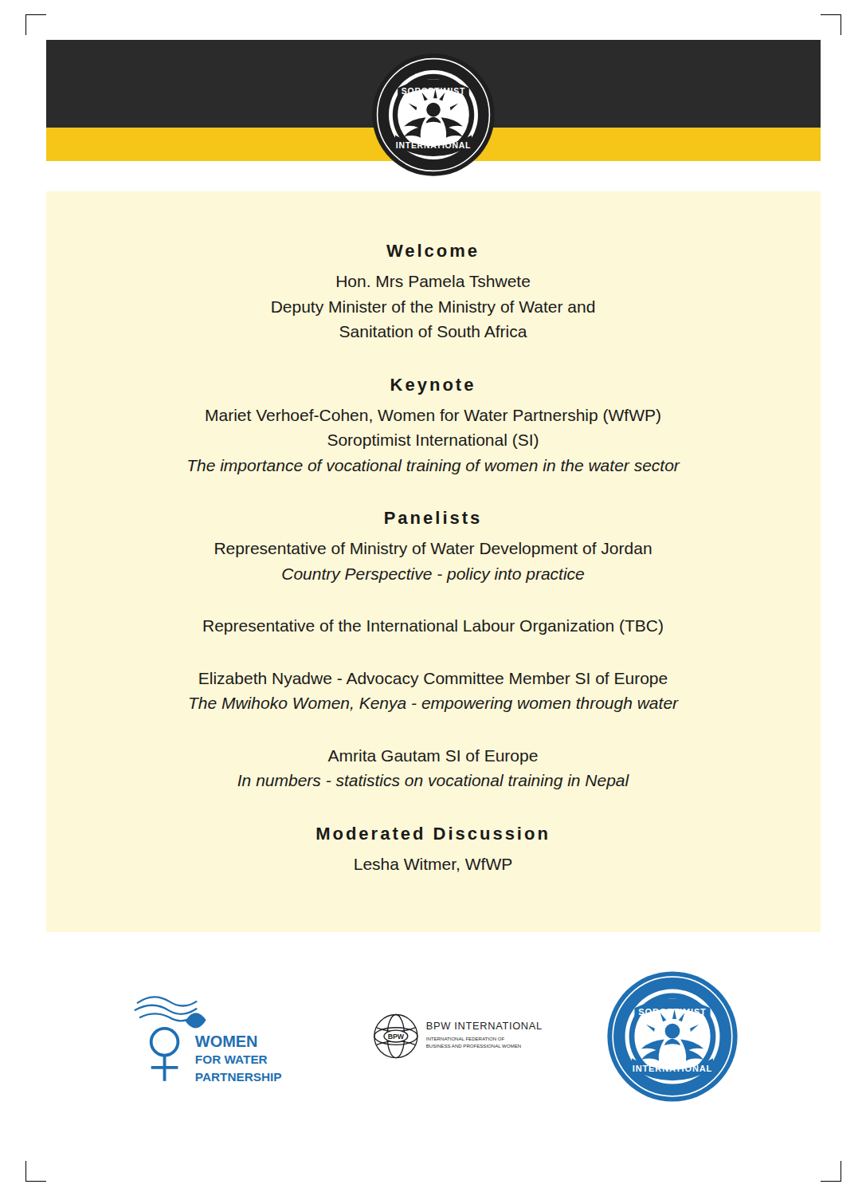SOROPTIMIST INTERNATIONAL
Welcome
Hon. Mrs Pamela Tshwete
Deputy Minister of the Ministry of Water and
Sanitation of South Africa
Keynote
Mariet Verhoef-Cohen, Women for Water Partnership (WfWP)
Soroptimist International (SI)
The importance of vocational training of women in the water sector
Panelists
Representative of Ministry of Water Development of Jordan
Country Perspective - policy into practice
Representative of the International Labour Organization (TBC)
Elizabeth Nyadwe - Advocacy Committee Member SI of Europe
The Mwihoko Women, Kenya - empowering women through water
Amrita Gautam SI of Europe
In numbers - statistics on vocational training in Nepal
Moderated Discussion
Lesha Witmer, WfWP
WOMEN FOR WATER PARTNERSHIP
BPW BPW INTERNATIONAL INTERNATIONAL FEDERATION OF BUSINESS AND PROFESSIONAL WOMEN
SOROPTIMIST INTERNATIONAL